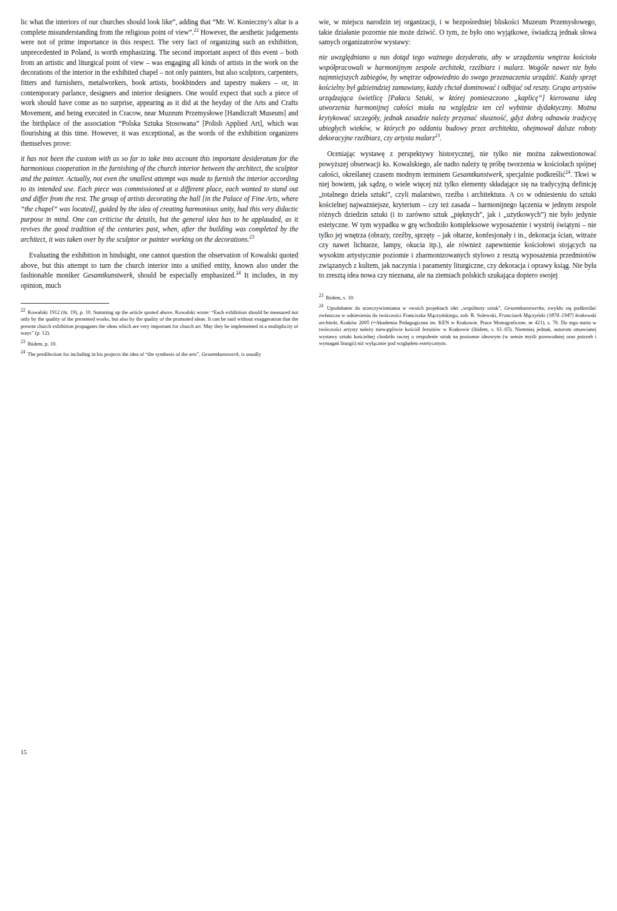lic what the interiors of our churches should look like”, adding that “Mr. W. Konieczny’s altar is a complete misunderstanding from the religious point of view”.22 However, the aesthetic judgements were not of prime importance in this respect. The very fact of organizing such an exhibition, unprecedented in Poland, is worth emphasizing. The second important aspect of this event – both from an artistic and liturgical point of view – was engaging all kinds of artists in the work on the decorations of the interior in the exhibited chapel – not only painters, but also sculptors, carpenters, fitters and furnishers, metalworkers, book artists, bookbinders and tapestry makers – or, in contemporary parlance, designers and interior designers. One would expect that such a piece of work should have come as no surprise, appearing as it did at the heyday of the Arts and Crafts Movement, and being executed in Cracow, near Muzeum Przemysłowe [Handicraft Museum] and the birthplace of the association “Polska Sztuka Stosowana” [Polish Applied Art], which was flourishing at this time. However, it was exceptional, as the words of the exhibition organizers themselves prove:
it has not been the custom with us so far to take into account this important desideratum for the harmonious cooperation in the furnishing of the church interior between the architect, the sculptor and the painter. Actually, not even the smallest attempt was made to furnish the interior according to its intended use. Each piece was commissioned at a different place, each wanted to stand out and differ from the rest. The group of artists decorating the hall [in the Palace of Fine Arts, where “the chapel” was located], guided by the idea of creating harmonious unity, had this very didactic purpose in mind. One can criticise the details, but the general idea has to be applauded, as it revives the good tradition of the centuries past, when, after the building was completed by the architect, it was taken over by the sculptor or painter working on the decorations.23
Evaluating the exhibition in hindsight, one cannot question the observation of Kowalski quoted above, but this attempt to turn the church interior into a unified entity, known also under the fashionable moniker Gesamtkunstwerk, should be especially emphasized.24 It includes, in my opinion, much
22 Kowalski 1912 (fn. 19), p. 10. Summing up the article quoted above, Kowalski wrote: “Each exhibition should be measured not only by the quality of the presented works, but also by the quality of the promoted ideas. It can be said without exaggeration that the present church exhibition propagates the ideas which are very important for church art. May they be implemented in a multiplicity of ways” (p. 12).
23 Ibidem, p. 10.
24 The predilection for including in his projects the idea of “the synthesis of the arts”, Gesamtkunstwerk, is usually
wie, w miejscu narodzin tej organizacji, i w bezpośredniej bliskości Muzeum Przemysłowego, takie działanie pozornie nie może dziwić. O tym, że było ono wyjątkowe, świadczą jednak słowa samych organizatorów wystawy:
nie uwzględniano u nas dotąd tego ważnego dezyderatu, aby w urządzeniu wnętrza kościoła współpracowali w harmonijnym zespole architekt, rzeźbiarz i malarz. Wogóle nawet nie było najmniejszych zabiegów, by wnętrze odpowiednio do swego przeznaczenia urządzić. Każdy sprzęt kościelny był gdzieindziej zamawiany, każdy chciał dominować i odbijać od reszty. Grupa artystów urządzająca świetlicę [Pałacu Sztuki, w której pomieszczono „kaplicę”] kierowana ideą utworzenia harmonijnej całości miała na względzie ten cel wybitnie dydaktyczny. Można krytykować szczegóły, jednak zasadzie należy przyznać słuszność, gdyż dobrą odnawia tradycyę ubiegłych wieków, w których po oddaniu budowy przez architekta, obejmował dalsze roboty dekoracyjne rzeźbiarz, czy artysta malarz23.
Oceniając wystawę z perspektywy historycznej, nie tylko nie można zakwestionować powyższej obserwacji ks. Kowalskiego, ale nadto należy tę próbę tworzenia w kościołach spójnej całości, określanej czasem modnym terminem Gesamtkunstwerk, specjalnie podkreślić24. Tkwi w niej bowiem, jak sądzę, o wiele więcej niż tylko elementy składające się na tradycyjną definicję „totalnego dzieła sztuki”, czyli malarstwo, rzeźba i architektura. A co w odniesieniu do sztuki kościelnej najważniejsze, kryterium – czy też zasada – harmonijnego łączenia w jednym zespole różnych dziedzin sztuki (i to zarówno sztuk „pięknych”, jak i „użytkowych”) nie było jedynie estetyczne. W tym wypadku w grę wchodziło kompleksowe wyposażenie i wystrój świątyni – nie tylko jej wnętrza (obrazy, rzeźby, sprzęty – jak ołtarze, konfesjonały i in., dekoracja ścian, witraże czy nawet lichtarze, lampy, okucia itp.), ale również zapewnienie kościołowi stojących na wysokim artystycznie poziomie i zharmonizowanych stylowo z resztą wyposażenia przedmiotów związanych z kultem, jak naczynia i paramenty liturgiczne, czy dekoracja i oprawy ksiąg. Nie była to zresztą idea nowa czy nieznana, ale na ziemiach polskich szukająca dopiero swojej
23 Ibidem, s. 10.
24 Upodobanie do urzeczywistniania w swoich projektach idei „wspólnoty sztuk”, Gesamtkunstwerku, zwykło się podkreślać zwłaszcza w odniesieniu do twórczości Franciszka Mączyńskiego, zob. R. Solewski, Franciszek Mączyński (1874–1947) krakowski architekt, Kraków 2005 (=Akademia Pedagogiczna im. KEN w Krakowie, Prace Monograficzne, nr 421), s. 76. Do tego nurtu w twórczości artysty należy niewątpliwie kościół Jezuitów w Krakowie (ibidem, s. 61–65). Niemniej jednak, autorom omawianej wystawy sztuki kościelnej chodziło raczej o zespolenie sztuk na poziomie ideowym (w sensie myśli przewodniej oraz potrzeb i wymagań liturgii) niż wyłącznie pod względem estetycznym.
15